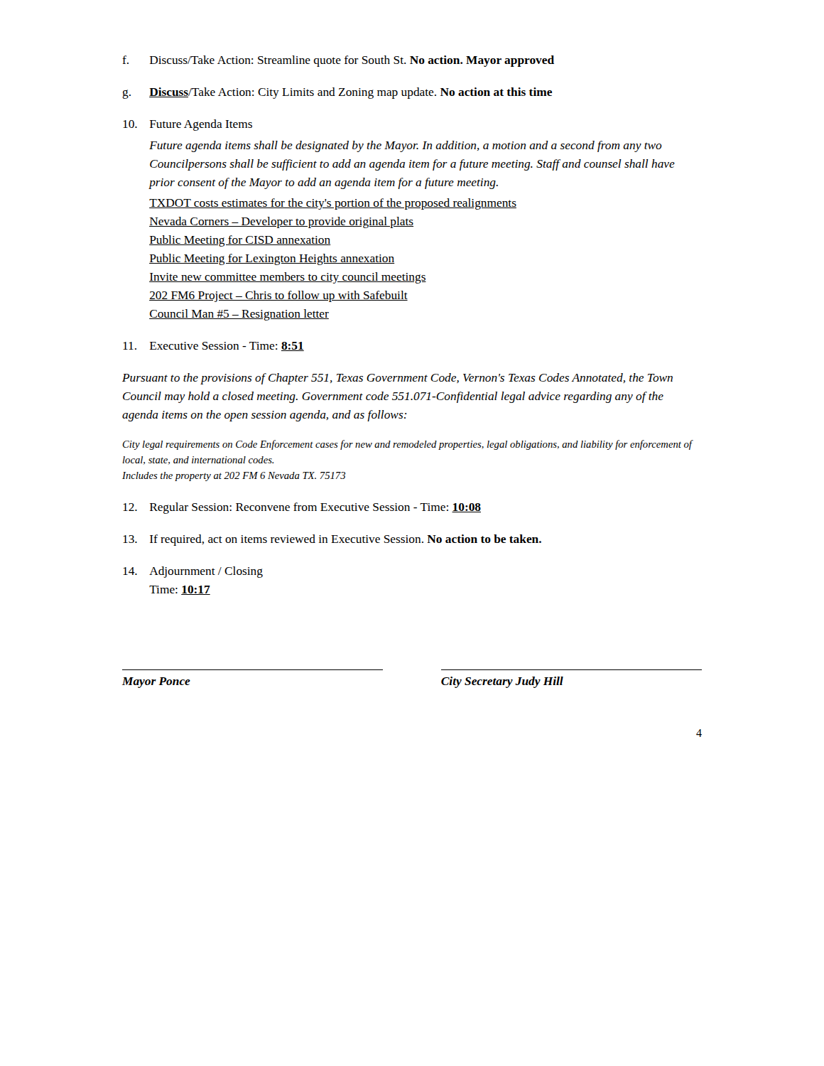f. Discuss/Take Action: Streamline quote for South St. No action. Mayor approved
g. Discuss/Take Action: City Limits and Zoning map update. No action at this time
10. Future Agenda Items
Future agenda items shall be designated by the Mayor. In addition, a motion and a second from any two Councilpersons shall be sufficient to add an agenda item for a future meeting. Staff and counsel shall have prior consent of the Mayor to add an agenda item for a future meeting.
TXDOT costs estimates for the city's portion of the proposed realignments
Nevada Corners – Developer to provide original plats
Public Meeting for CISD annexation
Public Meeting for Lexington Heights annexation
Invite new committee members to city council meetings
202 FM6 Project – Chris to follow up with Safebuilt
Council Man #5 – Resignation letter
11. Executive Session - Time: 8:51
Pursuant to the provisions of Chapter 551, Texas Government Code, Vernon's Texas Codes Annotated, the Town Council may hold a closed meeting. Government code 551.071-Confidential legal advice regarding any of the agenda items on the open session agenda, and as follows:
City legal requirements on Code Enforcement cases for new and remodeled properties, legal obligations, and liability for enforcement of local, state, and international codes.
Includes the property at 202 FM 6 Nevada TX. 75173
12. Regular Session: Reconvene from Executive Session - Time: 10:08
13. If required, act on items reviewed in Executive Session. No action to be taken.
14. Adjournment / Closing
Time: 10:17
Mayor Ponce
City Secretary Judy Hill
4